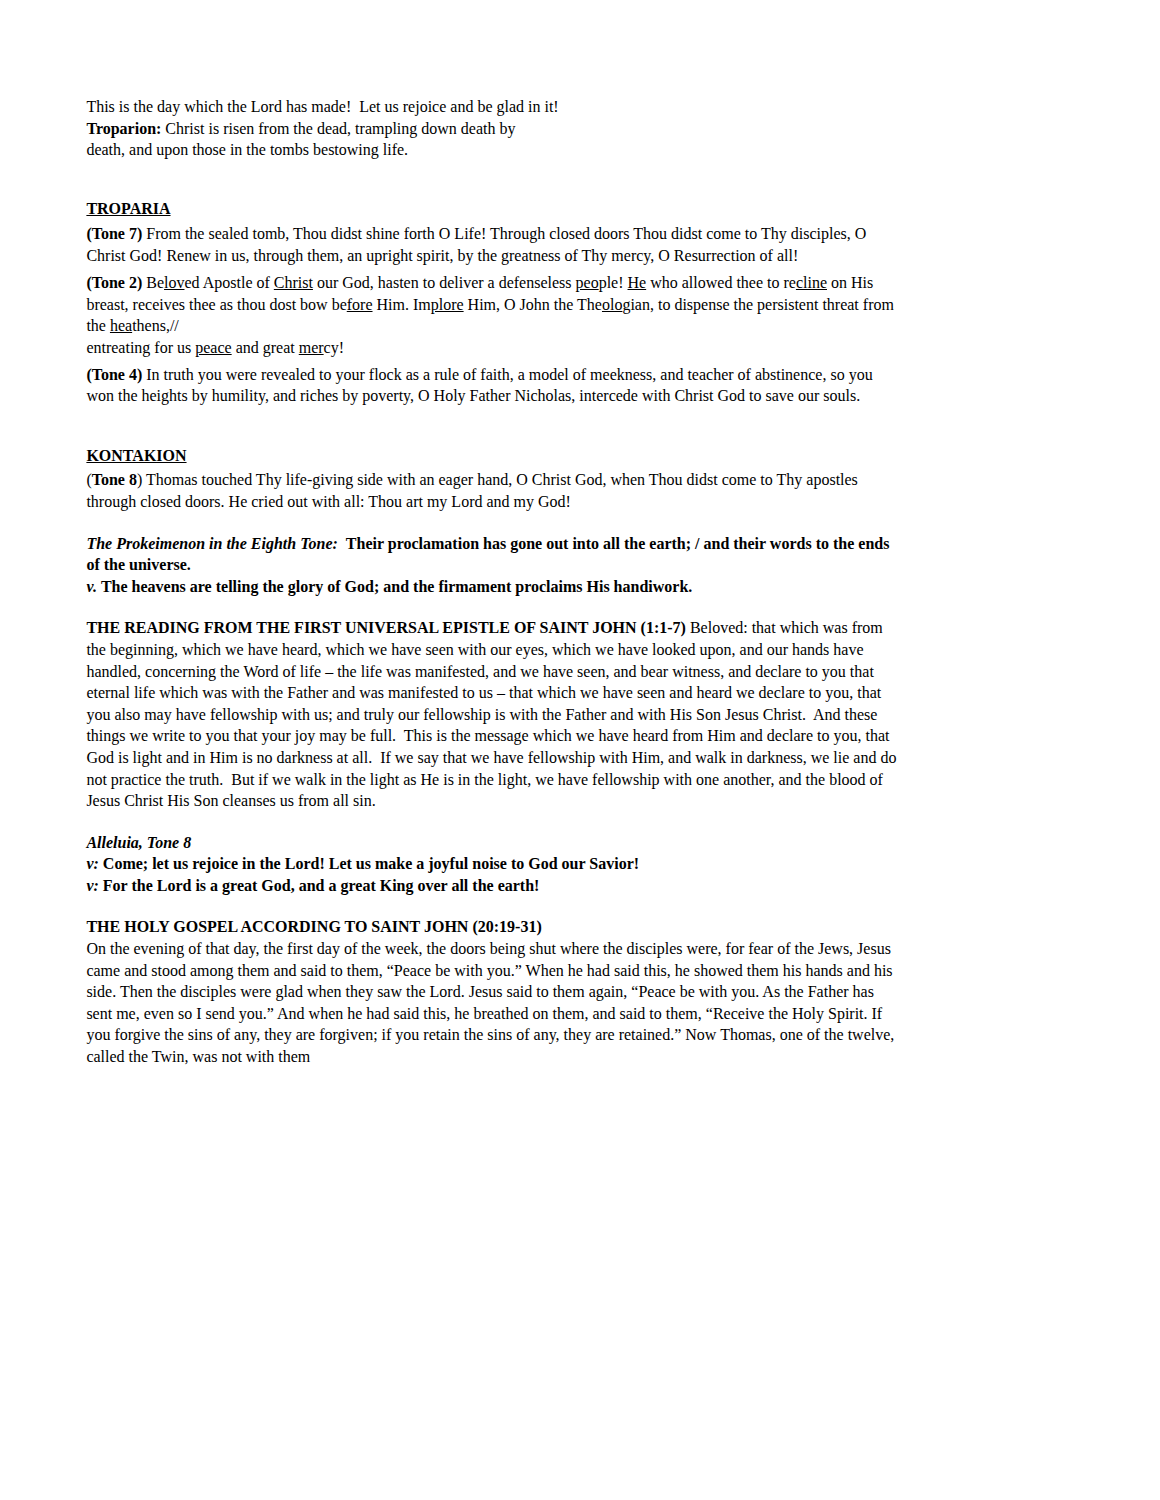This is the day which the Lord has made! Let us rejoice and be glad in it!
Troparion: Christ is risen from the dead, trampling down death by
death, and upon those in the tombs bestowing life.
TROPARIA
(Tone 7) From the sealed tomb, Thou didst shine forth O Life! Through closed doors Thou didst come to Thy disciples, O Christ God! Renew in us, through them, an upright spirit, by the greatness of Thy mercy, O Resurrection of all!
(Tone 2) Beloved Apostle of Christ our God, hasten to deliver a defenseless people! He who allowed thee to recline on His breast, receives thee as thou dost bow before Him. Implore Him, O John the Theologian, to dispense the persistent threat from the heathens,//
entreating for us peace and great mercy!
(Tone 4) In truth you were revealed to your flock as a rule of faith, a model of meekness, and teacher of abstinence, so you won the heights by humility, and riches by poverty, O Holy Father Nicholas, intercede with Christ God to save our souls.
KONTAKION
(Tone 8) Thomas touched Thy life-giving side with an eager hand, O Christ God, when Thou didst come to Thy apostles through closed doors. He cried out with all: Thou art my Lord and my God!
The Prokeimenon in the Eighth Tone: Their proclamation has gone out into all the earth; / and their words to the ends of the universe.
v. The heavens are telling the glory of God; and the firmament proclaims His handiwork.
THE READING FROM THE FIRST UNIVERSAL EPISTLE OF SAINT JOHN (1:1-7) Beloved: that which was from the beginning, which we have heard, which we have seen with our eyes, which we have looked upon, and our hands have handled, concerning the Word of life – the life was manifested, and we have seen, and bear witness, and declare to you that eternal life which was with the Father and was manifested to us – that which we have seen and heard we declare to you, that you also may have fellowship with us; and truly our fellowship is with the Father and with His Son Jesus Christ. And these things we write to you that your joy may be full. This is the message which we have heard from Him and declare to you, that God is light and in Him is no darkness at all. If we say that we have fellowship with Him, and walk in darkness, we lie and do not practice the truth. But if we walk in the light as He is in the light, we have fellowship with one another, and the blood of Jesus Christ His Son cleanses us from all sin.
Alleluia, Tone 8
v: Come; let us rejoice in the Lord! Let us make a joyful noise to God our Savior!
v: For the Lord is a great God, and a great King over all the earth!
THE HOLY GOSPEL ACCORDING TO SAINT JOHN (20:19-31)
On the evening of that day, the first day of the week, the doors being shut where the disciples were, for fear of the Jews, Jesus came and stood among them and said to them, “Peace be with you.” When he had said this, he showed them his hands and his side. Then the disciples were glad when they saw the Lord. Jesus said to them again, “Peace be with you. As the Father has sent me, even so I send you.” And when he had said this, he breathed on them, and said to them, “Receive the Holy Spirit. If you forgive the sins of any, they are forgiven; if you retain the sins of any, they are retained.” Now Thomas, one of the twelve, called the Twin, was not with them